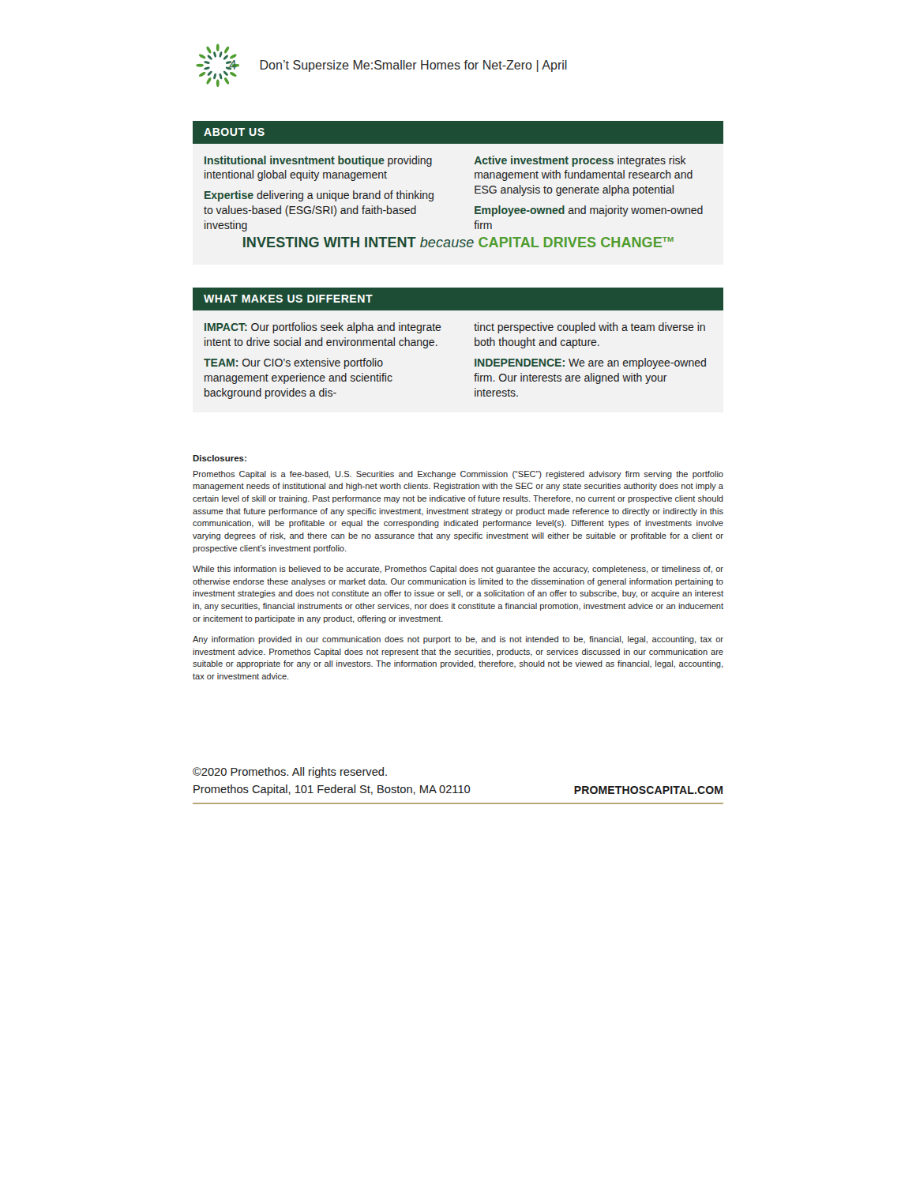4 Don’t Supersize Me:Smaller Homes for Net-Zero | April
ABOUT US
Institutional invesntment boutique providing intentional global equity management
Expertise delivering a unique brand of thinking to values-based (ESG/SRI) and faith-based investing
Active investment process integrates risk management with fundamental research and ESG analysis to generate alpha potential
Employee-owned and majority women-owned firm
INVESTING WITH INTENT because CAPITAL DRIVES CHANGETM
WHAT MAKES US DIFFERENT
IMPACT: Our portfolios seek alpha and integrate intent to drive social and environmental change.
TEAM: Our CIO’s extensive portfolio management experience and scientific background provides a dis-
tinct perspective coupled with a team diverse in both thought and capture.
INDEPENDENCE: We are an employee-owned firm. Our interests are aligned with your interests.
Disclosures:
Promethos Capital is a fee-based, U.S. Securities and Exchange Commission (“SEC”) registered advisory firm serving the portfolio management needs of institutional and high-net worth clients. Registration with the SEC or any state securities authority does not imply a certain level of skill or training. Past performance may not be indicative of future results. Therefore, no current or prospective client should assume that future performance of any specific investment, investment strategy or product made reference to directly or indirectly in this communication, will be profitable or equal the corresponding indicated performance level(s). Different types of investments involve varying degrees of risk, and there can be no assurance that any specific investment will either be suitable or profitable for a client or prospective client’s investment portfolio.
While this information is believed to be accurate, Promethos Capital does not guarantee the accuracy, completeness, or timeliness of, or otherwise endorse these analyses or market data. Our communication is limited to the dissemination of general information pertaining to investment strategies and does not constitute an offer to issue or sell, or a solicitation of an offer to subscribe, buy, or acquire an interest in, any securities, financial instruments or other services, nor does it constitute a financial promotion, investment advice or an inducement or incitement to participate in any product, offering or investment.
Any information provided in our communication does not purport to be, and is not intended to be, financial, legal, accounting, tax or investment advice. Promethos Capital does not represent that the securities, products, or services discussed in our communication are suitable or appropriate for any or all investors. The information provided, therefore, should not be viewed as financial, legal, accounting, tax or investment advice.
©2020 Promethos. All rights reserved.
Promethos Capital, 101 Federal St, Boston, MA 02110
PROMETHOSCAPITAL.COM